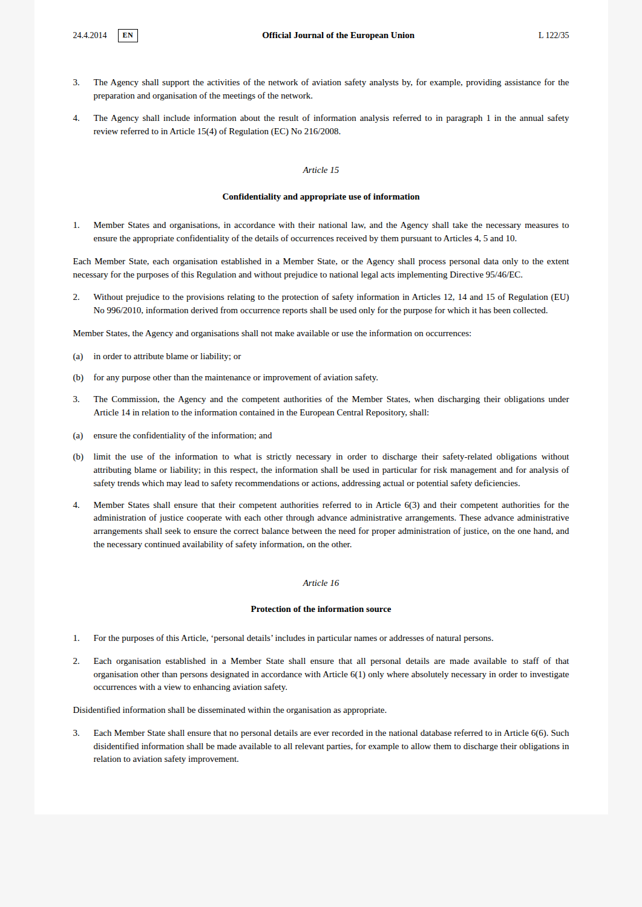24.4.2014 EN Official Journal of the European Union L 122/35
3. The Agency shall support the activities of the network of aviation safety analysts by, for example, providing assistance for the preparation and organisation of the meetings of the network.
4. The Agency shall include information about the result of information analysis referred to in paragraph 1 in the annual safety review referred to in Article 15(4) of Regulation (EC) No 216/2008.
Article 15
Confidentiality and appropriate use of information
1. Member States and organisations, in accordance with their national law, and the Agency shall take the necessary measures to ensure the appropriate confidentiality of the details of occurrences received by them pursuant to Articles 4, 5 and 10.
Each Member State, each organisation established in a Member State, or the Agency shall process personal data only to the extent necessary for the purposes of this Regulation and without prejudice to national legal acts implementing Directive 95/46/EC.
2. Without prejudice to the provisions relating to the protection of safety information in Articles 12, 14 and 15 of Regulation (EU) No 996/2010, information derived from occurrence reports shall be used only for the purpose for which it has been collected.
Member States, the Agency and organisations shall not make available or use the information on occurrences:
(a) in order to attribute blame or liability; or
(b) for any purpose other than the maintenance or improvement of aviation safety.
3. The Commission, the Agency and the competent authorities of the Member States, when discharging their obligations under Article 14 in relation to the information contained in the European Central Repository, shall:
(a) ensure the confidentiality of the information; and
(b) limit the use of the information to what is strictly necessary in order to discharge their safety-related obligations without attributing blame or liability; in this respect, the information shall be used in particular for risk management and for analysis of safety trends which may lead to safety recommendations or actions, addressing actual or potential safety deficiencies.
4. Member States shall ensure that their competent authorities referred to in Article 6(3) and their competent authorities for the administration of justice cooperate with each other through advance administrative arrangements. These advance administrative arrangements shall seek to ensure the correct balance between the need for proper administration of justice, on the one hand, and the necessary continued availability of safety information, on the other.
Article 16
Protection of the information source
1. For the purposes of this Article, ‘personal details’ includes in particular names or addresses of natural persons.
2. Each organisation established in a Member State shall ensure that all personal details are made available to staff of that organisation other than persons designated in accordance with Article 6(1) only where absolutely necessary in order to investigate occurrences with a view to enhancing aviation safety.
Disidentified information shall be disseminated within the organisation as appropriate.
3. Each Member State shall ensure that no personal details are ever recorded in the national database referred to in Article 6(6). Such disidentified information shall be made available to all relevant parties, for example to allow them to discharge their obligations in relation to aviation safety improvement.